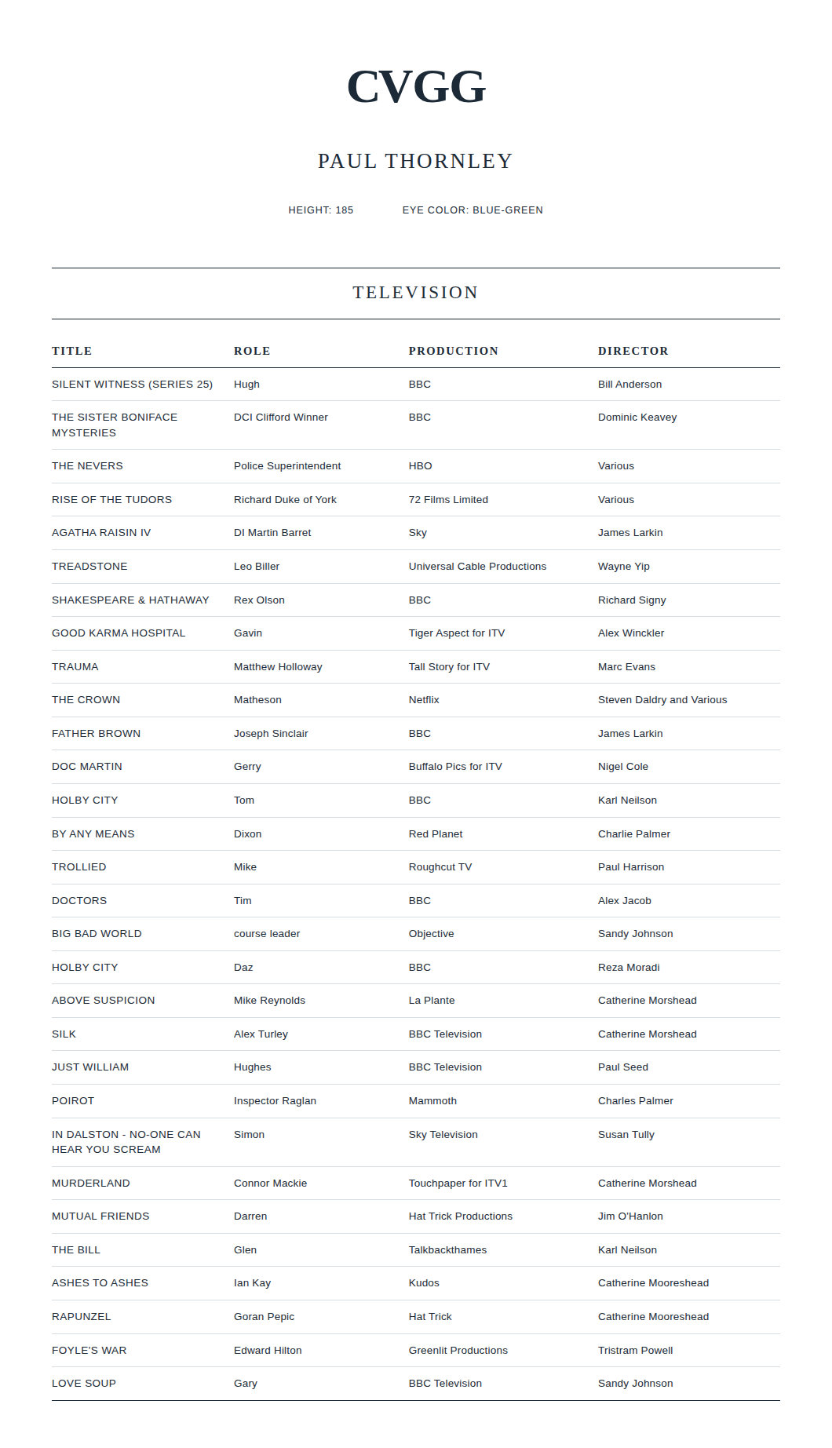CVGG
Paul Thornley
Height: 185
Eye Color: Blue-Green
Television
| Title | Role | Production | Director |
| --- | --- | --- | --- |
| Silent Witness (Series 25) | Hugh | BBC | Bill Anderson |
| The Sister Boniface Mysteries | DCI Clifford Winner | BBC | Dominic Keavey |
| The Nevers | Police Superintendent | HBO | Various |
| Rise of the Tudors | Richard Duke of York | 72 Films Limited | Various |
| Agatha Raisin IV | DI Martin Barret | Sky | James Larkin |
| Treadstone | Leo Biller | Universal Cable Productions | Wayne Yip |
| Shakespeare & Hathaway | Rex Olson | BBC | Richard Signy |
| Good Karma Hospital | Gavin | Tiger Aspect for ITV | Alex Winckler |
| Trauma | Matthew Holloway | Tall Story for ITV | Marc Evans |
| The Crown | Matheson | Netflix | Steven Daldry and Various |
| Father Brown | Joseph Sinclair | BBC | James Larkin |
| Doc Martin | Gerry | Buffalo Pics for ITV | Nigel Cole |
| Holby City | Tom | BBC | Karl Neilson |
| By Any Means | Dixon | Red Planet | Charlie Palmer |
| Trollied | Mike | Roughcut TV | Paul Harrison |
| Doctors | Tim | BBC | Alex Jacob |
| Big Bad World | course leader | Objective | Sandy Johnson |
| Holby City | Daz | BBC | Reza Moradi |
| Above Suspicion | Mike Reynolds | La Plante | Catherine Morshead |
| Silk | Alex Turley | BBC Television | Catherine Morshead |
| Just William | Hughes | BBC Television | Paul Seed |
| Poirot | Inspector Raglan | Mammoth | Charles Palmer |
| In Dalston - No-One Can Hear You Scream | Simon | Sky Television | Susan Tully |
| Murderland | Connor Mackie | Touchpaper for ITV1 | Catherine Morshead |
| Mutual Friends | Darren | Hat Trick Productions | Jim O'Hanlon |
| The Bill | Glen | Talkbackthames | Karl Neilson |
| Ashes to Ashes | Ian Kay | Kudos | Catherine Mooreshead |
| Rapunzel | Goran Pepic | Hat Trick | Catherine Mooreshead |
| Foyle's War | Edward Hilton | Greenlit Productions | Tristram Powell |
| Love Soup | Gary | BBC Television | Sandy Johnson |